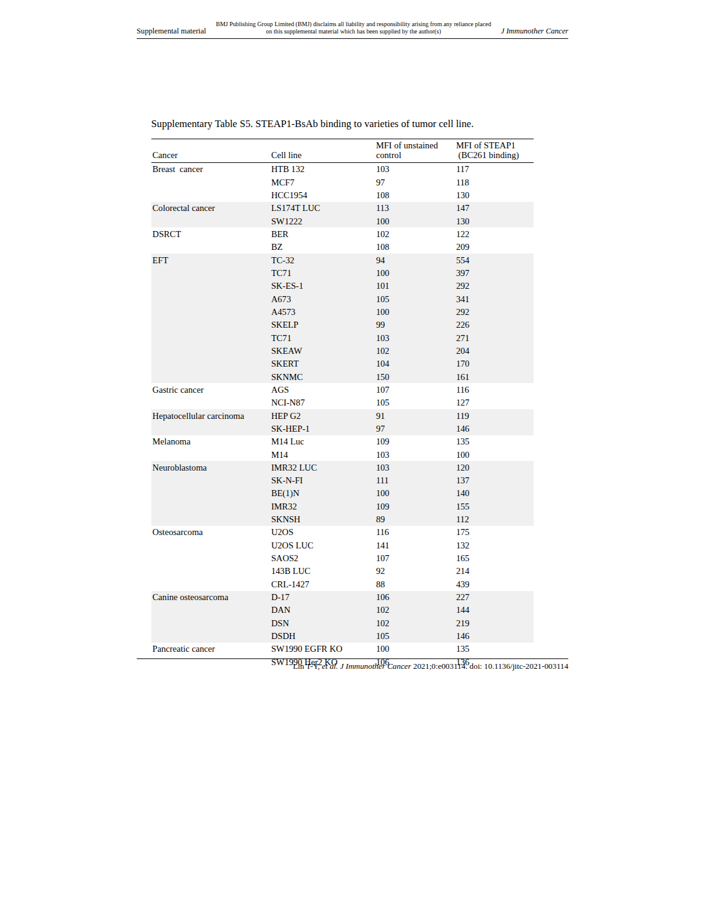Supplemental material
BMJ Publishing Group Limited (BMJ) disclaims all liability and responsibility arising from any reliance placed on this supplemental material which has been supplied by the author(s)
J Immunother Cancer
Supplementary Table S5. STEAP1-BsAb binding to varieties of tumor cell line.
| Cancer | Cell line | MFI of unstained control | MFI of STEAP1 (BC261 binding) |
| --- | --- | --- | --- |
| Breast cancer | HTB 132 | 103 | 117 |
| MCF7 | 97 | 118 |
| HCC1954 | 108 | 130 |
| Colorectal cancer | LS174T LUC | 113 | 147 |
| SW1222 | 100 | 130 |
| DSRCT | BER | 102 | 122 |
| BZ | 108 | 209 |
| EFT | TC-32 | 94 | 554 |
| TC71 | 100 | 397 |
| SK-ES-1 | 101 | 292 |
| A673 | 105 | 341 |
| A4573 | 100 | 292 |
| SKELP | 99 | 226 |
| TC71 | 103 | 271 |
| SKEAW | 102 | 204 |
| SKERT | 104 | 170 |
| SKNMC | 150 | 161 |
| Gastric cancer | AGS | 107 | 116 |
| NCI-N87 | 105 | 127 |
| Hepatocellular carcinoma | HEP G2 | 91 | 119 |
| SK-HEP-1 | 97 | 146 |
| Melanoma | M14 Luc | 109 | 135 |
| M14 | 103 | 100 |
| Neuroblastoma | IMR32 LUC | 103 | 120 |
| SK-N-FI | 111 | 137 |
| BE(1)N | 100 | 140 |
| IMR32 | 109 | 155 |
| SKNSH | 89 | 112 |
| Osteosarcoma | U2OS | 116 | 175 |
| U2OS LUC | 141 | 132 |
| SAOS2 | 107 | 165 |
| 143B LUC | 92 | 214 |
| CRL-1427 | 88 | 439 |
| Canine osteosarcoma | D-17 | 106 | 227 |
| DAN | 102 | 144 |
| DSN | 102 | 219 |
| DSDH | 105 | 146 |
| Pancreatic cancer | SW1990 EGFR KO | 100 | 135 |
| SW1990 Her2 KO | 106 | 136 |
Lin T-Y, et al. J Immunother Cancer 2021;0:e003114. doi: 10.1136/jitc-2021-003114